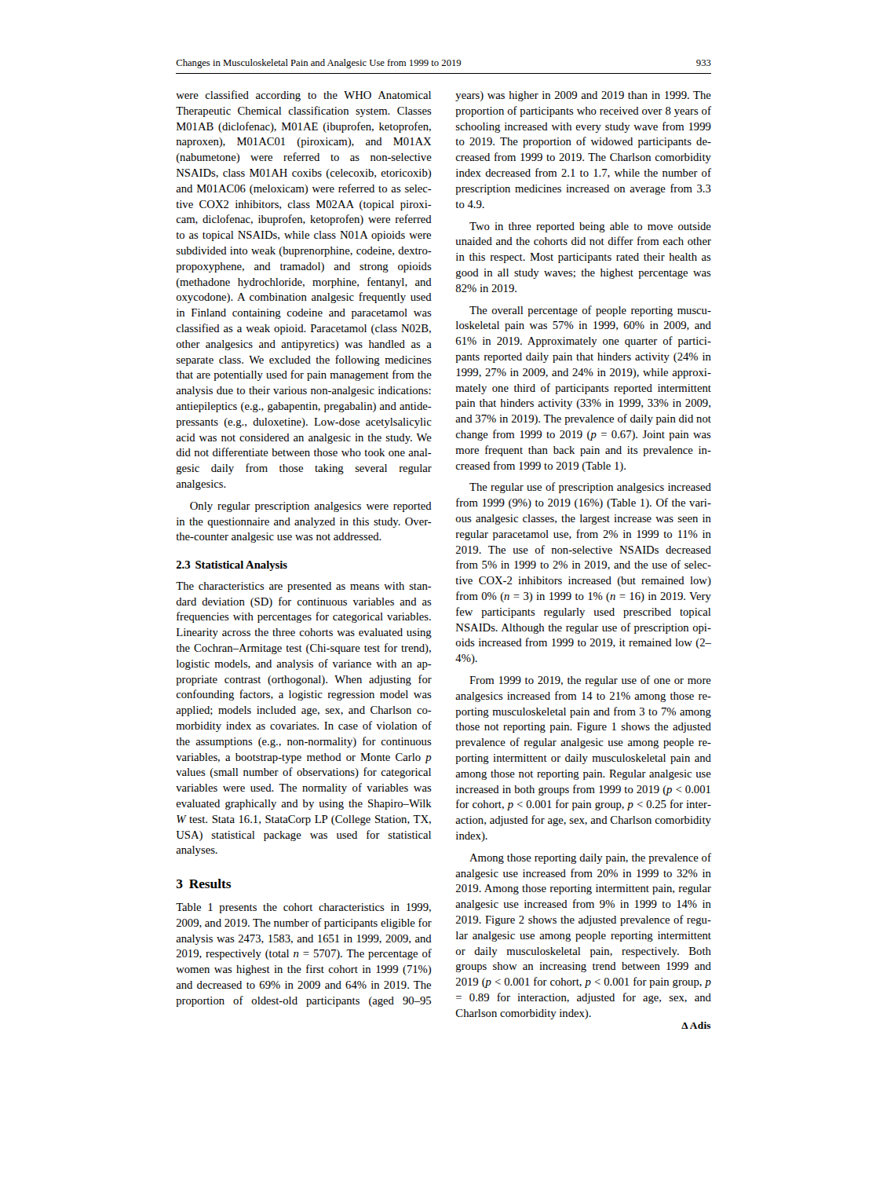Changes in Musculoskeletal Pain and Analgesic Use from 1999 to 2019 933
were classified according to the WHO Anatomical Therapeutic Chemical classification system. Classes M01AB (diclofenac), M01AE (ibuprofen, ketoprofen, naproxen), M01AC01 (piroxicam), and M01AX (nabumetone) were referred to as non-selective NSAIDs, class M01AH coxibs (celecoxib, etoricoxib) and M01AC06 (meloxicam) were referred to as selective COX2 inhibitors, class M02AA (topical piroxicam, diclofenac, ibuprofen, ketoprofen) were referred to as topical NSAIDs, while class N01A opioids were subdivided into weak (buprenorphine, codeine, dextropropoxyphene, and tramadol) and strong opioids (methadone hydrochloride, morphine, fentanyl, and oxycodone). A combination analgesic frequently used in Finland containing codeine and paracetamol was classified as a weak opioid. Paracetamol (class N02B, other analgesics and antipyretics) was handled as a separate class. We excluded the following medicines that are potentially used for pain management from the analysis due to their various non-analgesic indications: antiepileptics (e.g., gabapentin, pregabalin) and antidepressants (e.g., duloxetine). Low-dose acetylsalicylic acid was not considered an analgesic in the study. We did not differentiate between those who took one analgesic daily from those taking several regular analgesics.
Only regular prescription analgesics were reported in the questionnaire and analyzed in this study. Over-the-counter analgesic use was not addressed.
2.3 Statistical Analysis
The characteristics are presented as means with standard deviation (SD) for continuous variables and as frequencies with percentages for categorical variables. Linearity across the three cohorts was evaluated using the Cochran–Armitage test (Chi-square test for trend), logistic models, and analysis of variance with an appropriate contrast (orthogonal). When adjusting for confounding factors, a logistic regression model was applied; models included age, sex, and Charlson comorbidity index as covariates. In case of violation of the assumptions (e.g., non-normality) for continuous variables, a bootstrap-type method or Monte Carlo p values (small number of observations) for categorical variables were used. The normality of variables was evaluated graphically and by using the Shapiro–Wilk W test. Stata 16.1, StataCorp LP (College Station, TX, USA) statistical package was used for statistical analyses.
3 Results
Table 1 presents the cohort characteristics in 1999, 2009, and 2019. The number of participants eligible for analysis was 2473, 1583, and 1651 in 1999, 2009, and 2019, respectively (total n = 5707). The percentage of women was highest in the first cohort in 1999 (71%) and decreased to 69% in 2009 and 64% in 2019. The proportion of oldest-old participants (aged 90–95 years) was higher in 2009 and 2019 than in 1999. The proportion of participants who received over 8 years of schooling increased with every study wave from 1999 to 2019. The proportion of widowed participants decreased from 1999 to 2019. The Charlson comorbidity index decreased from 2.1 to 1.7, while the number of prescription medicines increased on average from 3.3 to 4.9.
Two in three reported being able to move outside unaided and the cohorts did not differ from each other in this respect. Most participants rated their health as good in all study waves; the highest percentage was 82% in 2019.
The overall percentage of people reporting musculoskeletal pain was 57% in 1999, 60% in 2009, and 61% in 2019. Approximately one quarter of participants reported daily pain that hinders activity (24% in 1999, 27% in 2009, and 24% in 2019), while approximately one third of participants reported intermittent pain that hinders activity (33% in 1999, 33% in 2009, and 37% in 2019). The prevalence of daily pain did not change from 1999 to 2019 (p = 0.67). Joint pain was more frequent than back pain and its prevalence increased from 1999 to 2019 (Table 1).
The regular use of prescription analgesics increased from 1999 (9%) to 2019 (16%) (Table 1). Of the various analgesic classes, the largest increase was seen in regular paracetamol use, from 2% in 1999 to 11% in 2019. The use of non-selective NSAIDs decreased from 5% in 1999 to 2% in 2019, and the use of selective COX-2 inhibitors increased (but remained low) from 0% (n = 3) in 1999 to 1% (n = 16) in 2019. Very few participants regularly used prescribed topical NSAIDs. Although the regular use of prescription opioids increased from 1999 to 2019, it remained low (2–4%).
From 1999 to 2019, the regular use of one or more analgesics increased from 14 to 21% among those reporting musculoskeletal pain and from 3 to 7% among those not reporting pain. Figure 1 shows the adjusted prevalence of regular analgesic use among people reporting intermittent or daily musculoskeletal pain and among those not reporting pain. Regular analgesic use increased in both groups from 1999 to 2019 (p < 0.001 for cohort, p < 0.001 for pain group, p < 0.25 for interaction, adjusted for age, sex, and Charlson comorbidity index).
Among those reporting daily pain, the prevalence of analgesic use increased from 20% in 1999 to 32% in 2019. Among those reporting intermittent pain, regular analgesic use increased from 9% in 1999 to 14% in 2019. Figure 2 shows the adjusted prevalence of regular analgesic use among people reporting intermittent or daily musculoskeletal pain, respectively. Both groups show an increasing trend between 1999 and 2019 (p < 0.001 for cohort, p < 0.001 for pain group, p = 0.89 for interaction, adjusted for age, sex, and Charlson comorbidity index).
ΔAdis